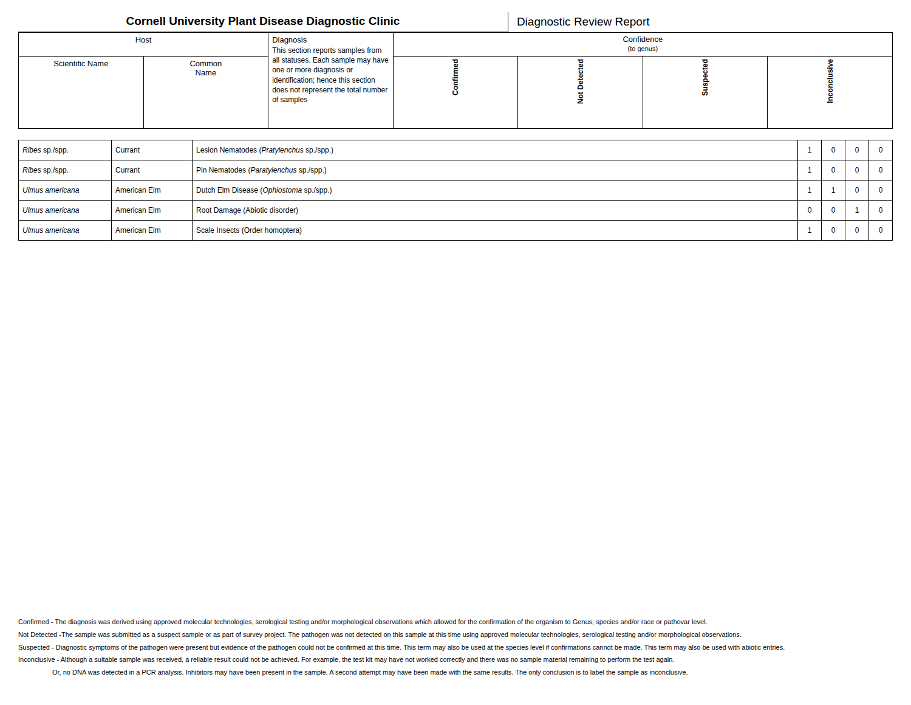Cornell University Plant Disease Diagnostic Clinic
Diagnostic Review Report
| Host | Diagnosis This section reports samples from all statuses. Each sample may have one or more diagnosis or identification; hence this section does not represent the total number of samples | Confidence (to genus) |
| Scientific Name | Common Name | Confirmed | Not Detected | Suspected | Inconclusive |
| Ribes sp./spp. | Currant | Lesion Nematodes ( Pratylenchus sp./spp.) | 1 | 0 | 0 | 0 |
| Ribes sp./spp. | Currant | Pin Nematodes ( Paratylenchus sp./spp.) | 1 | 0 | 0 | 0 |
| Ulmus americana | American Elm | Dutch Elm Disease ( Ophiostoma sp./spp.) | 1 | 1 | 0 | 0 |
| Ulmus americana | American Elm | Root Damage (Abiotic disorder) | 0 | 0 | 1 | 0 |
| Ulmus americana | American Elm | Scale Insects (Order homoptera) | 1 | 0 | 0 | 0 |
Confirmed - The diagnosis was derived using approved molecular technologies, serological testing and/or morphological observations which allowed for the confirmation of the organism to Genus, species and/or race or pathovar level.
Not Detected -The sample was submitted as a suspect sample or as part of survey project. The pathogen was not detected on this sample at this time using approved molecular technologies, serological testing and/or morphological observations.
Suspected - Diagnostic symptoms of the pathogen were present but evidence of the pathogen could not be confirmed at this time. This term may also be used at the species level if confirmations cannot be made. This term may also be used with abiotic entries.
Inconclusive - Although a suitable sample was received, a reliable result could not be achieved. For example, the test kit may have not worked correctly and there was no sample material remaining to perform the test again.
Or, no DNA was detected in a PCR analysis. Inhibitors may have been present in the sample. A second attempt may have been made with the same results. The only conclusion is to label the sample as inconclusive.